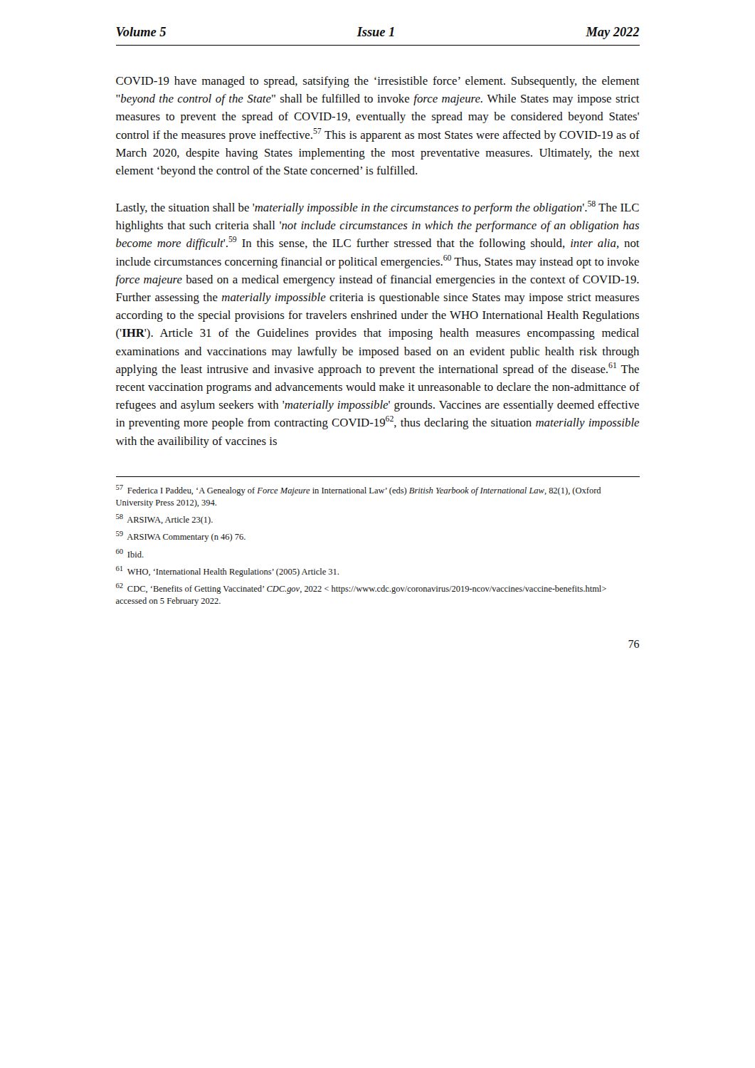Volume 5 Issue 1 May 2022
COVID-19 have managed to spread, satsifying the ‘irresistible force’ element. Subsequently, the element "beyond the control of the State" shall be fulfilled to invoke force majeure. While States may impose strict measures to prevent the spread of COVID-19, eventually the spread may be considered beyond States' control if the measures prove ineffective.57 This is apparent as most States were affected by COVID-19 as of March 2020, despite having States implementing the most preventative measures. Ultimately, the next element ‘beyond the control of the State concerned’ is fulfilled.
Lastly, the situation shall be 'materially impossible in the circumstances to perform the obligation'.58 The ILC highlights that such criteria shall 'not include circumstances in which the performance of an obligation has become more difficult'.59 In this sense, the ILC further stressed that the following should, inter alia, not include circumstances concerning financial or political emergencies.60 Thus, States may instead opt to invoke force majeure based on a medical emergency instead of financial emergencies in the context of COVID-19. Further assessing the materially impossible criteria is questionable since States may impose strict measures according to the special provisions for travelers enshrined under the WHO International Health Regulations ('IHR'). Article 31 of the Guidelines provides that imposing health measures encompassing medical examinations and vaccinations may lawfully be imposed based on an evident public health risk through applying the least intrusive and invasive approach to prevent the international spread of the disease.61 The recent vaccination programs and advancements would make it unreasonable to declare the non-admittance of refugees and asylum seekers with 'materially impossible' grounds. Vaccines are essentially deemed effective in preventing more people from contracting COVID-1962, thus declaring the situation materially impossible with the availibility of vaccines is
57 Federica I Paddeu, ‘A Genealogy of Force Majeure in International Law’ (eds) British Yearbook of International Law, 82(1), (Oxford University Press 2012), 394.
58 ARSIWA, Article 23(1).
59 ARSIWA Commentary (n 46) 76.
60 Ibid.
61 WHO, ‘International Health Regulations’ (2005) Article 31.
62 CDC, ‘Benefits of Getting Vaccinated’ CDC.gov, 2022 < https://www.cdc.gov/coronavirus/2019-ncov/vaccines/vaccine-benefits.html> accessed on 5 February 2022.
76